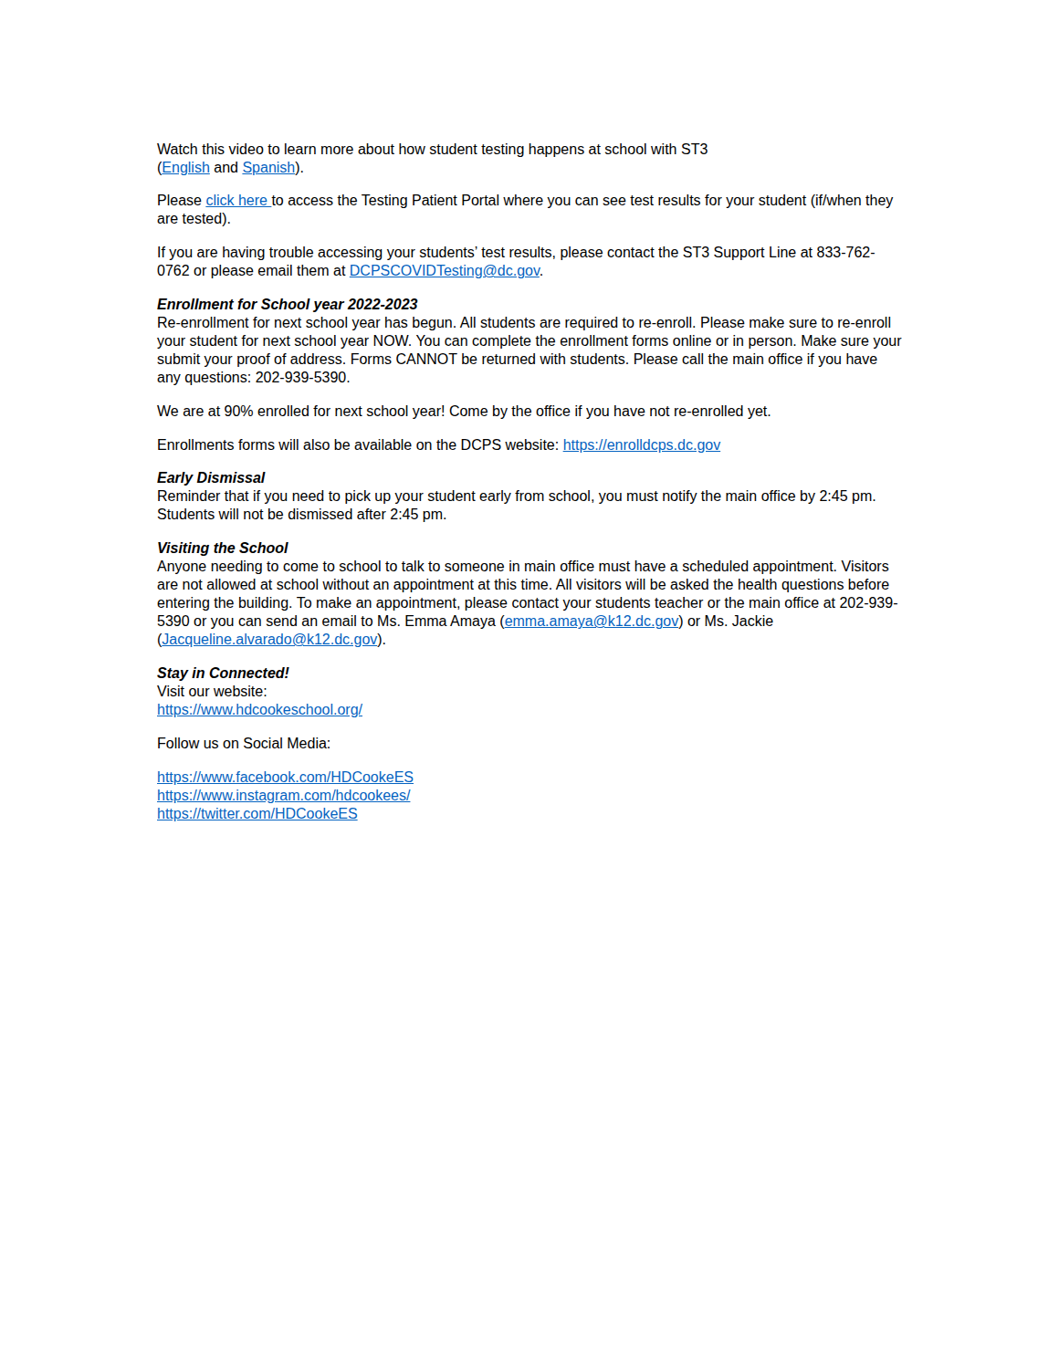Watch this video to learn more about how student testing happens at school with ST3
(English and Spanish).
Please click here to access the Testing Patient Portal where you can see test results for your student (if/when they are tested).
If you are having trouble accessing your students’ test results, please contact the ST3 Support Line at 833-762-0762 or please email them at DCPSCOVIDTesting@dc.gov.
Enrollment for School year 2022-2023
Re-enrollment for next school year has begun. All students are required to re-enroll. Please make sure to re-enroll your student for next school year NOW. You can complete the enrollment forms online or in person. Make sure your submit your proof of address. Forms CANNOT be returned with students. Please call the main office if you have any questions: 202-939-5390.
We are at 90% enrolled for next school year! Come by the office if you have not re-enrolled yet.
Enrollments forms will also be available on the DCPS website: https://enrolldcps.dc.gov
Early Dismissal
Reminder that if you need to pick up your student early from school, you must notify the main office by 2:45 pm. Students will not be dismissed after 2:45 pm.
Visiting the School
Anyone needing to come to school to talk to someone in main office must have a scheduled appointment. Visitors are not allowed at school without an appointment at this time. All visitors will be asked the health questions before entering the building. To make an appointment, please contact your students teacher or the main office at 202-939-5390 or you can send an email to Ms. Emma Amaya (emma.amaya@k12.dc.gov) or Ms. Jackie (Jacqueline.alvarado@k12.dc.gov).
Stay in Connected!
Visit our website:
https://www.hdcookeschool.org/
Follow us on Social Media:
https://www.facebook.com/HDCookeES https://www.instagram.com/hdcookees/ https://twitter.com/HDCookeES